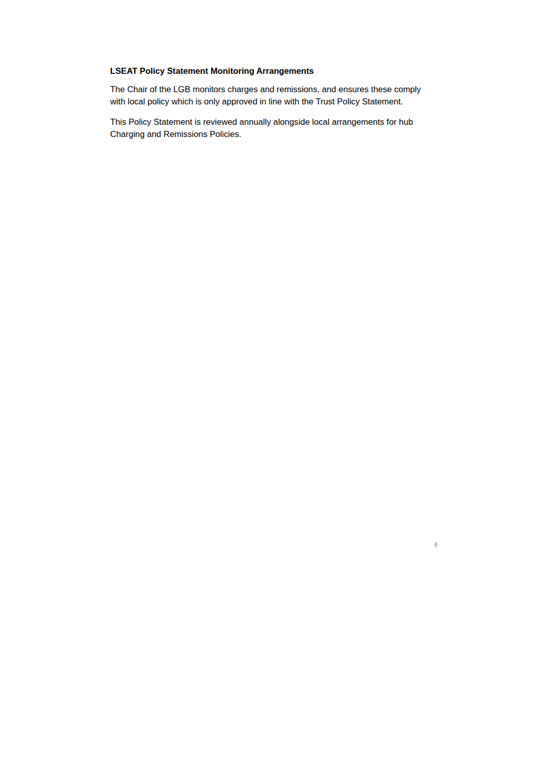LSEAT Policy Statement Monitoring Arrangements
The Chair of the LGB monitors charges and remissions, and ensures these comply with local policy which is only approved in line with the Trust Policy Statement.
This Policy Statement is reviewed annually alongside local arrangements for hub Charging and Remissions Policies.
6